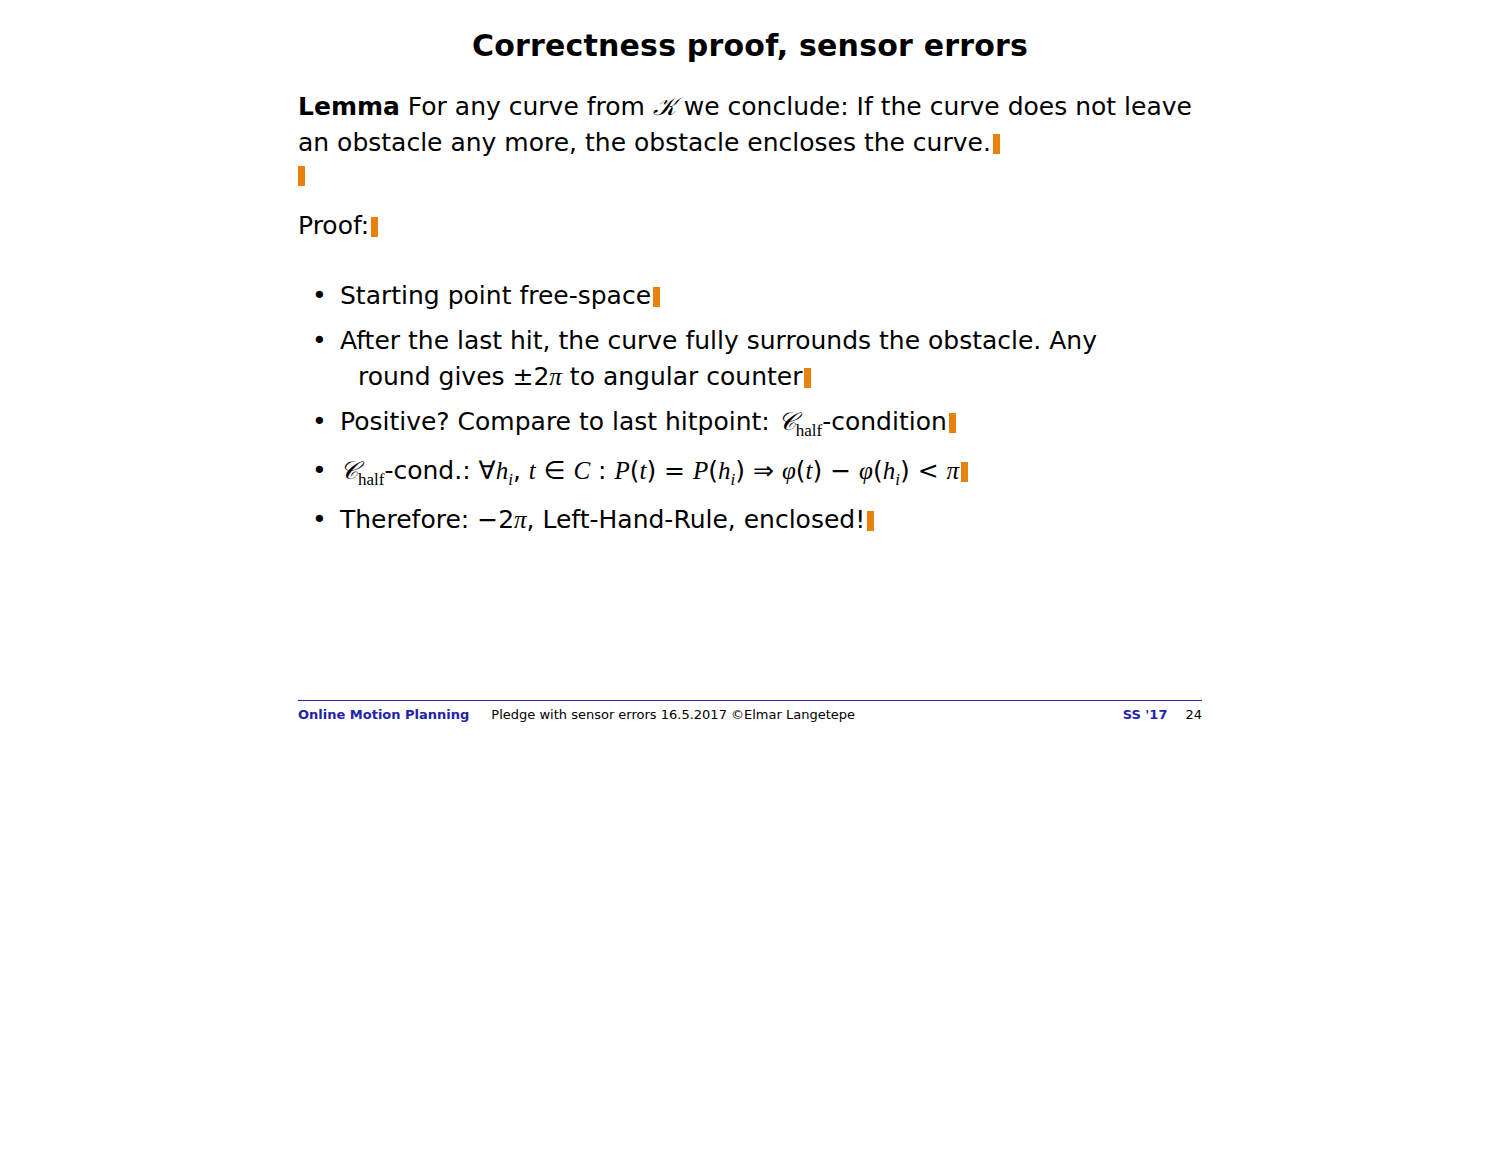Correctness proof, sensor errors
Lemma For any curve from 𝒦 we conclude: If the curve does not leave an obstacle any more, the obstacle encloses the curve.
Proof:
Starting point free-space
After the last hit, the curve fully surrounds the obstacle. Any round gives ±2π to angular counter
Positive? Compare to last hitpoint: 𝒞half-condition
𝒞half-cond.: ∀hi, t ∈ C : P(t) = P(hi) ⇒ φ(t) − φ(hi) < π
Therefore: −2π, Left-Hand-Rule, enclosed!
Online Motion Planning Pledge with sensor errors 16.5.2017 ©Elmar Langetepe SS '1724